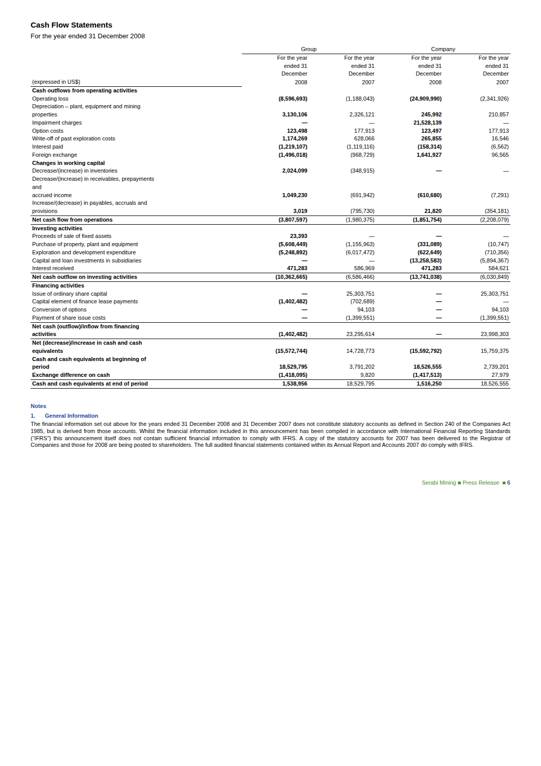Cash Flow Statements
For the year ended 31 December 2008
| | Group | Company |
| | For the year | For the year | For the year | For the year |
| | ended 31 | ended 31 | ended 31 | ended 31 |
| | December | December | December | December |
| (expressed in US$) | 2008 | 2007 | 2008 | 2007 |
| Cash outflows from operating activities | | | | |
| Operating loss | (8,596,693) | (1,188,043) | (24,909,990) | (2,341,926) |
| Depreciation – plant, equipment and mining | | | | |
| properties | 3,130,106 | 2,326,121 | 245,992 | 210,857 |
| Impairment charges | — | — | 21,528,139 | — |
| Option costs | 123,498 | 177,913 | 123,497 | 177,913 |
| Write-off of past exploration costs | 1,174,269 | 628,066 | 265,855 | 16,546 |
| Interest paid | (1,219,107) | (1,119,116) | (158,314) | (6,562) |
| Foreign exchange | (1,496,018) | (968,729) | 1,641,927 | 96,565 |
| Changes in working capital | | | | |
| Decrease/(increase) in inventories | 2,024,099 | (348,915) | — | — |
| Decrease/(increase) in receivables, prepayments | | | | |
| and | | | | |
| accrued income | 1,049,230 | (691,942) | (610,680) | (7,291) |
| Increase/(decrease) in payables, accruals and | | | | |
| provisions | 3,019 | (795,730) | 21,820 | (354,181) |
| Net cash flow from operations | (3,807,597) | (1,980,375) | (1,851,754) | (2,208,079) |
| Investing activities | | | | |
| Proceeds of sale of fixed assets | 23,393 | — | — | — |
| Purchase of property, plant and equipment | (5,608,449) | (1,155,963) | (331,089) | (10,747) |
| Exploration and development expenditure | (5,248,892) | (6,017,472) | (622,649) | (710,356) |
| Capital and loan investments in subsidiaries | — | — | (13,258,583) | (5,894,367) |
| Interest received | 471,283 | 586,969 | 471,283 | 584,621 |
| Net cash outflow on investing activities | (10,362,665) | (6,586,466) | (13,741,038) | (6,030,849) |
| Financing activities | | | | |
| Issue of ordinary share capital | — | 25,303,751 | — | 25,303,751 |
| Capital element of finance lease payments | (1,402,482) | (702,689) | — | — |
| Conversion of options | — | 94,103 | — | 94,103 |
| Payment of share issue costs | — | (1,399,551) | — | (1,399,551) |
| Net cash (outflow)/inflow from financing | | | | |
| activities | (1,402,482) | 23,295,614 | — | 23,998,303 |
| Net (decrease)/increase in cash and cash | | | | |
| equivalents | (15,572,744) | 14,728,773 | (15,592,792) | 15,759,375 |
| Cash and cash equivalents at beginning of | | | | |
| period | 18,529,795 | 3,791,202 | 18,526,555 | 2,739,201 |
| Exchange difference on cash | (1,418,095) | 9,820 | (1,417,513) | 27,979 |
| Cash and cash equivalents at end of period | 1,538,956 | 18,529,795 | 1,516,250 | 18,526,555 |
Notes
1. General Information
The financial information set out above for the years ended 31 December 2008 and 31 December 2007 does not constitute statutory accounts as defined in Section 240 of the Companies Act 1985, but is derived from those accounts. Whilst the financial information included in this announcement has been compiled in accordance with International Financial Reporting Standards (“IFRS”) this announcement itself does not contain sufficient financial information to comply with IFRS. A copy of the statutory accounts for 2007 has been delivered to the Registrar of Companies and those for 2008 are being posted to shareholders. The full audited financial statements contained within its Annual Report and Accounts 2007 do comply with IFRS.
Serabi Mining ■ Press Release ■ 6